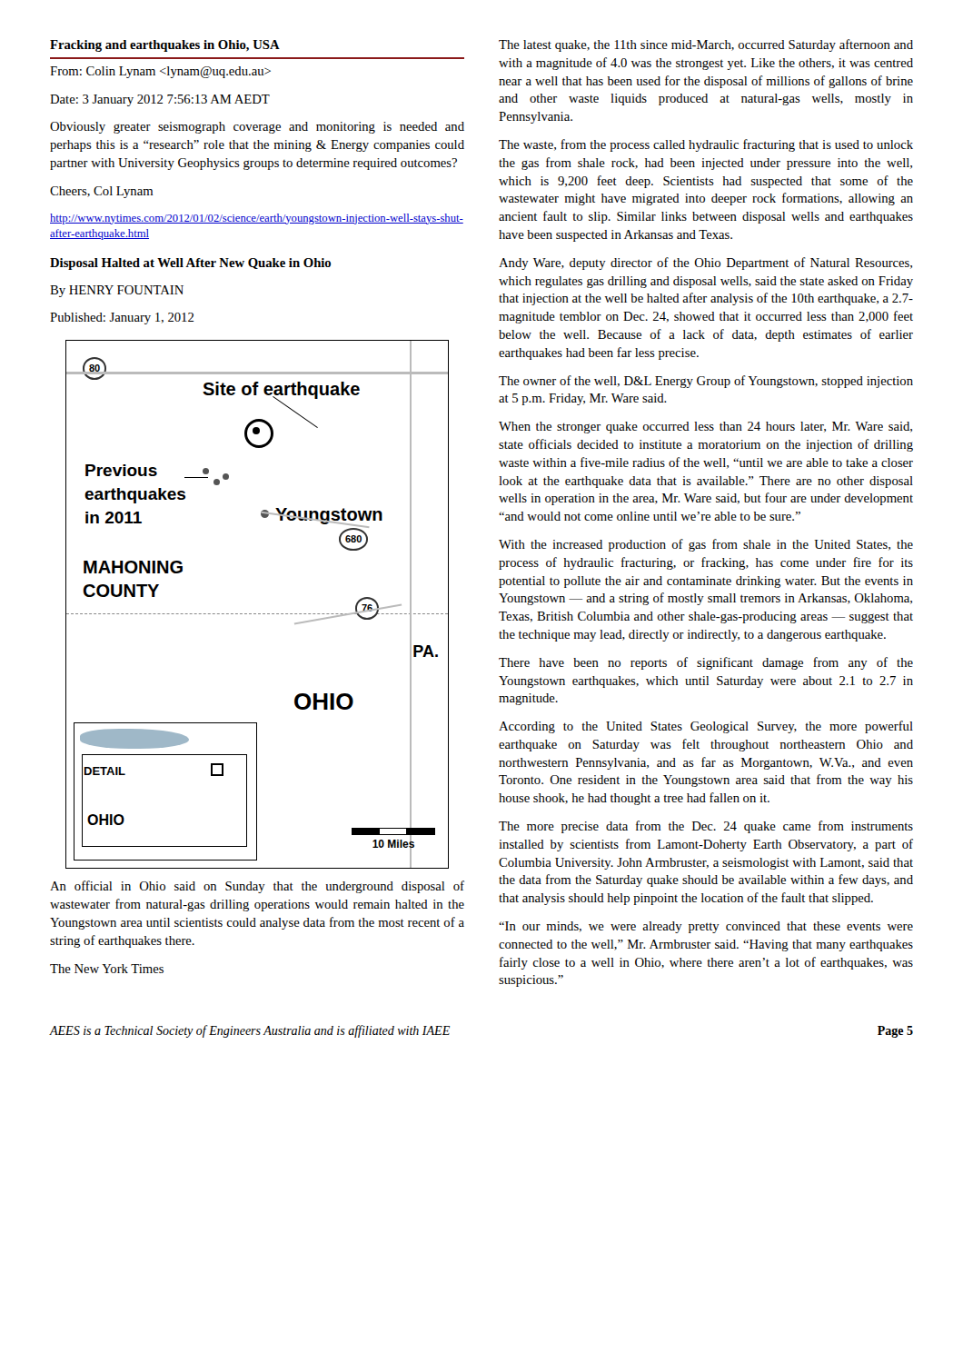Fracking and earthquakes in Ohio, USA
From: Colin Lynam <lynam@uq.edu.au>
Date: 3 January 2012 7:56:13 AM AEDT
Obviously greater seismograph coverage and monitoring is needed and perhaps this is a “research” role that the mining & Energy companies could partner with University Geophysics groups to determine required outcomes?
Cheers, Col Lynam
http://www.nytimes.com/2012/01/02/science/earth/youngstown-injection-well-stays-shut-after-earthquake.html
Disposal Halted at Well After New Quake in Ohio
By HENRY FOUNTAIN
Published: January 1, 2012
80
Site of earthquake
Previous
earthquakes
in 2011
Youngstown
680
MAHONING
COUNTY
76
PA.
OHIO
DETAIL
OHIO
10 Miles
An official in Ohio said on Sunday that the underground disposal of wastewater from natural-gas drilling operations would remain halted in the Youngstown area until scientists could analyse data from the most recent of a string of earthquakes there.
The New York Times
The latest quake, the 11th since mid-March, occurred Saturday afternoon and with a magnitude of 4.0 was the strongest yet. Like the others, it was centred near a well that has been used for the disposal of millions of gallons of brine and other waste liquids produced at natural-gas wells, mostly in Pennsylvania.
The waste, from the process called hydraulic fracturing that is used to unlock the gas from shale rock, had been injected under pressure into the well, which is 9,200 feet deep. Scientists had suspected that some of the wastewater might have migrated into deeper rock formations, allowing an ancient fault to slip. Similar links between disposal wells and earthquakes have been suspected in Arkansas and Texas.
Andy Ware, deputy director of the Ohio Department of Natural Resources, which regulates gas drilling and disposal wells, said the state asked on Friday that injection at the well be halted after analysis of the 10th earthquake, a 2.7-magnitude temblor on Dec. 24, showed that it occurred less than 2,000 feet below the well. Because of a lack of data, depth estimates of earlier earthquakes had been far less precise.
The owner of the well, D&L Energy Group of Youngstown, stopped injection at 5 p.m. Friday, Mr. Ware said.
When the stronger quake occurred less than 24 hours later, Mr. Ware said, state officials decided to institute a moratorium on the injection of drilling waste within a five-mile radius of the well, “until we are able to take a closer look at the earthquake data that is available.” There are no other disposal wells in operation in the area, Mr. Ware said, but four are under development “and would not come online until we’re able to be sure.”
With the increased production of gas from shale in the United States, the process of hydraulic fracturing, or fracking, has come under fire for its potential to pollute the air and contaminate drinking water. But the events in Youngstown — and a string of mostly small tremors in Arkansas, Oklahoma, Texas, British Columbia and other shale-gas-producing areas — suggest that the technique may lead, directly or indirectly, to a dangerous earthquake.
There have been no reports of significant damage from any of the Youngstown earthquakes, which until Saturday were about 2.1 to 2.7 in magnitude.
According to the United States Geological Survey, the more powerful earthquake on Saturday was felt throughout northeastern Ohio and northwestern Pennsylvania, and as far as Morgantown, W.Va., and even Toronto. One resident in the Youngstown area said that from the way his house shook, he had thought a tree had fallen on it.
The more precise data from the Dec. 24 quake came from instruments installed by scientists from Lamont-Doherty Earth Observatory, a part of Columbia University. John Armbruster, a seismologist with Lamont, said that the data from the Saturday quake should be available within a few days, and that analysis should help pinpoint the location of the fault that slipped.
“In our minds, we were already pretty convinced that these events were connected to the well,” Mr. Armbruster said. “Having that many earthquakes fairly close to a well in Ohio, where there aren’t a lot of earthquakes, was suspicious.”
AEES is a Technical Society of Engineers Australia and is affiliated with IAEE Page 5